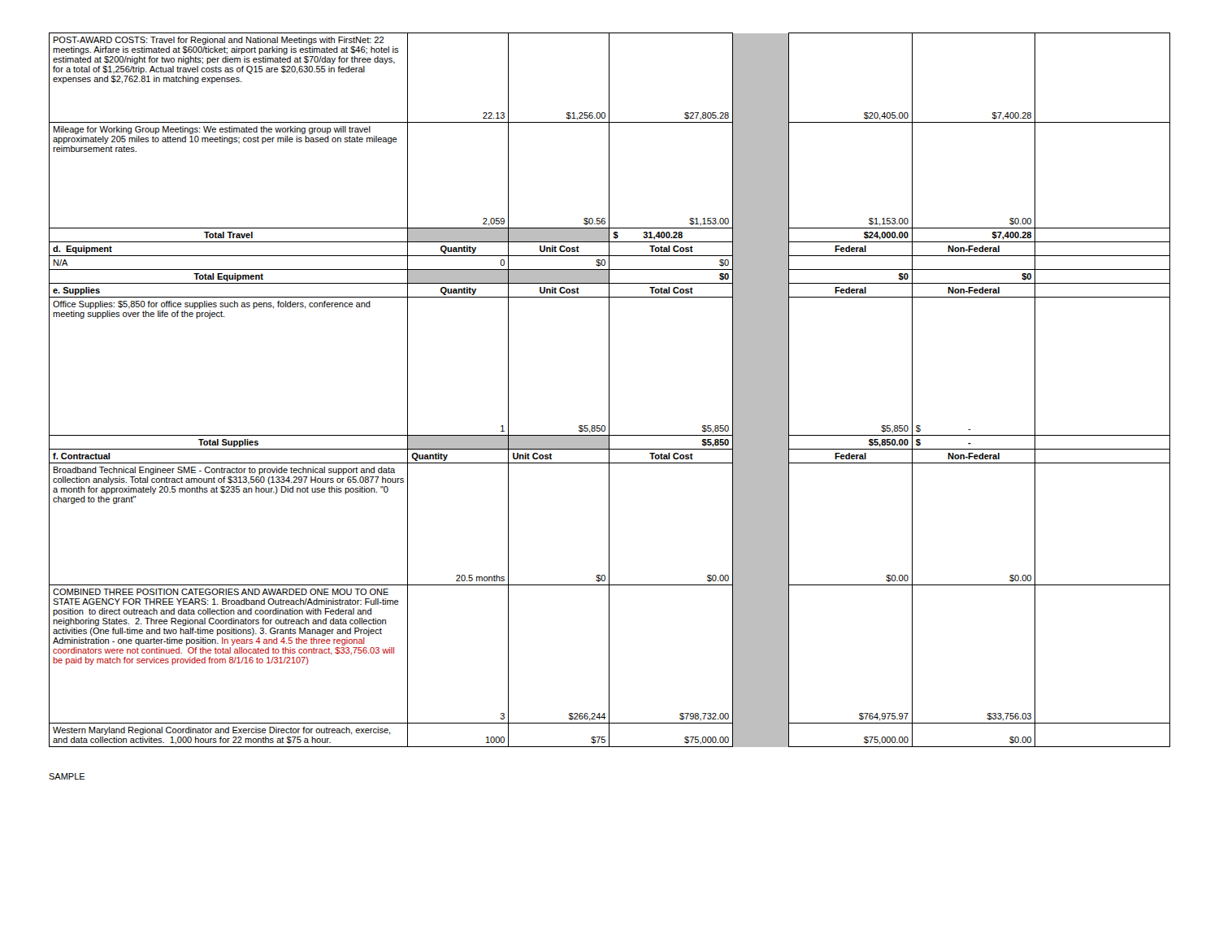| POST-AWARD COSTS: Travel for Regional and National Meetings with FirstNet: 22 meetings. Airfare is estimated at $600/ticket; airport parking is estimated at $46; hotel is estimated at $200/night for two nights; per diem is estimated at $70/day for three days, for a total of $1,256/trip. Actual travel costs as of Q15 are $20,630.55 in federal expenses and $2,762.81 in matching expenses. | 22.13 | $1,256.00 | $27,805.28 | | $20,405.00 | $7,400.28 | |
| Mileage for Working Group Meetings: We estimated the working group will travel approximately 205 miles to attend 10 meetings; cost per mile is based on state mileage reimbursement rates. | 2,059 | $0.56 | $1,153.00 | | $1,153.00 | $0.00 | |
| Total Travel | | | $ 31,400.28 | | $24,000.00 | $7,400.28 | |
| d. Equipment | Quantity | Unit Cost | Total Cost | | Federal | Non-Federal | |
| N/A | 0 | $0 | $0 | | | | |
| Total Equipment | | | $0 | | $0 | $0 | |
| e. Supplies | Quantity | Unit Cost | Total Cost | | Federal | Non-Federal | |
| Office Supplies: $5,850 for office supplies such as pens, folders, conference and meeting supplies over the life of the project. | 1 | $5,850 | $5,850 | | $5,850 | $ - | |
| Total Supplies | | | $5,850 | | $5,850.00 | $ - | |
| f. Contractual | Quantity | Unit Cost | Total Cost | | Federal | Non-Federal | |
| Broadband Technical Engineer SME - Contractor to provide technical support and data collection analysis. Total contract amount of $313,560 (1334.297 Hours or 65.0877 hours a month for approximately 20.5 months at $235 an hour.) Did not use this position. "0 charged to the grant" | 20.5 months | $0 | $0.00 | | $0.00 | $0.00 | |
| COMBINED THREE POSITION CATEGORIES AND AWARDED ONE MOU TO ONE STATE AGENCY FOR THREE YEARS: 1. Broadband Outreach/Administrator: Full-time position to direct outreach and data collection and coordination with Federal and neighboring States. 2. Three Regional Coordinators for outreach and data collection activities (One full-time and two half-time positions). 3. Grants Manager and Project Administration - one quarter-time position. In years 4 and 4.5 the three regional coordinators were not continued. Of the total allocated to this contract, $33,756.03 will be paid by match for services provided from 8/1/16 to 1/31/2107) | 3 | $266,244 | $798,732.00 | | $764,975.97 | $33,756.03 | |
| Western Maryland Regional Coordinator and Exercise Director for outreach, exercise, and data collection activites. 1,000 hours for 22 months at $75 a hour. | 1000 | $75 | $75,000.00 | | $75,000.00 | $0.00 | |
SAMPLE